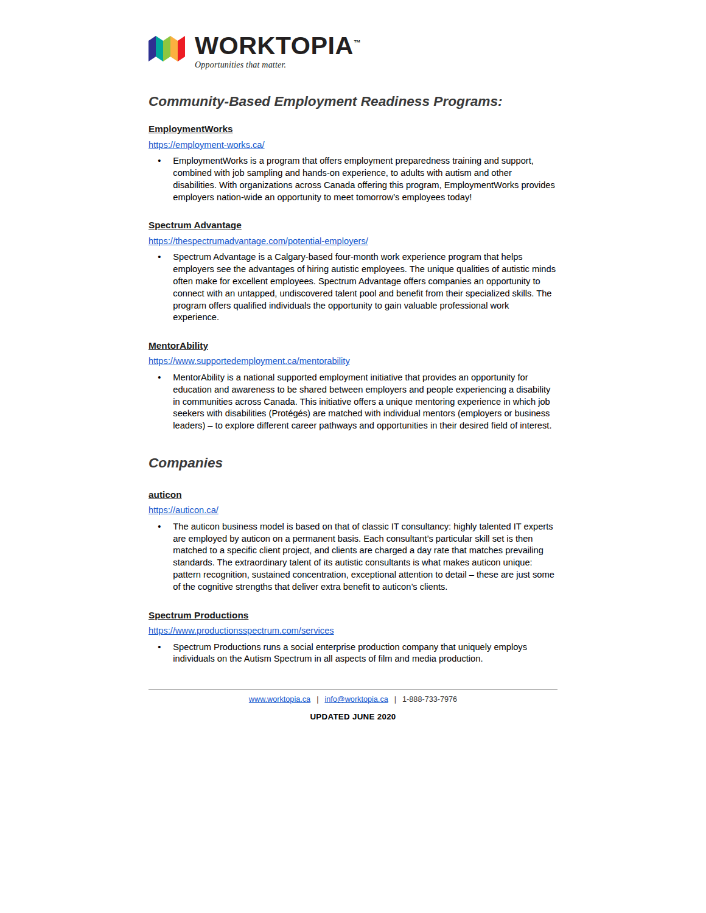WORKTOPIA™
Opportunities that matter.
Community-Based Employment Readiness Programs:
EmploymentWorks
https://employment-works.ca/
EmploymentWorks is a program that offers employment preparedness training and support, combined with job sampling and hands-on experience, to adults with autism and other disabilities. With organizations across Canada offering this program, EmploymentWorks provides employers nation-wide an opportunity to meet tomorrow’s employees today!
Spectrum Advantage
https://thespectrumadvantage.com/potential-employers/
Spectrum Advantage is a Calgary-based four-month work experience program that helps employers see the advantages of hiring autistic employees. The unique qualities of autistic minds often make for excellent employees. Spectrum Advantage offers companies an opportunity to connect with an untapped, undiscovered talent pool and benefit from their specialized skills. The program offers qualified individuals the opportunity to gain valuable professional work experience.
MentorAbility
https://www.supportedemployment.ca/mentorability
MentorAbility is a national supported employment initiative that provides an opportunity for education and awareness to be shared between employers and people experiencing a disability in communities across Canada. This initiative offers a unique mentoring experience in which job seekers with disabilities (Protégés) are matched with individual mentors (employers or business leaders) – to explore different career pathways and opportunities in their desired field of interest.
Companies
auticon
https://auticon.ca/
The auticon business model is based on that of classic IT consultancy: highly talented IT experts are employed by auticon on a permanent basis. Each consultant’s particular skill set is then matched to a specific client project, and clients are charged a day rate that matches prevailing standards. The extraordinary talent of its autistic consultants is what makes auticon unique: pattern recognition, sustained concentration, exceptional attention to detail – these are just some of the cognitive strengths that deliver extra benefit to auticon’s clients.
Spectrum Productions
https://www.productionsspectrum.com/services
Spectrum Productions runs a social enterprise production company that uniquely employs individuals on the Autism Spectrum in all aspects of film and media production.
www.worktopia.ca|info@worktopia.ca|1-888-733-7976
UPDATED JUNE 2020